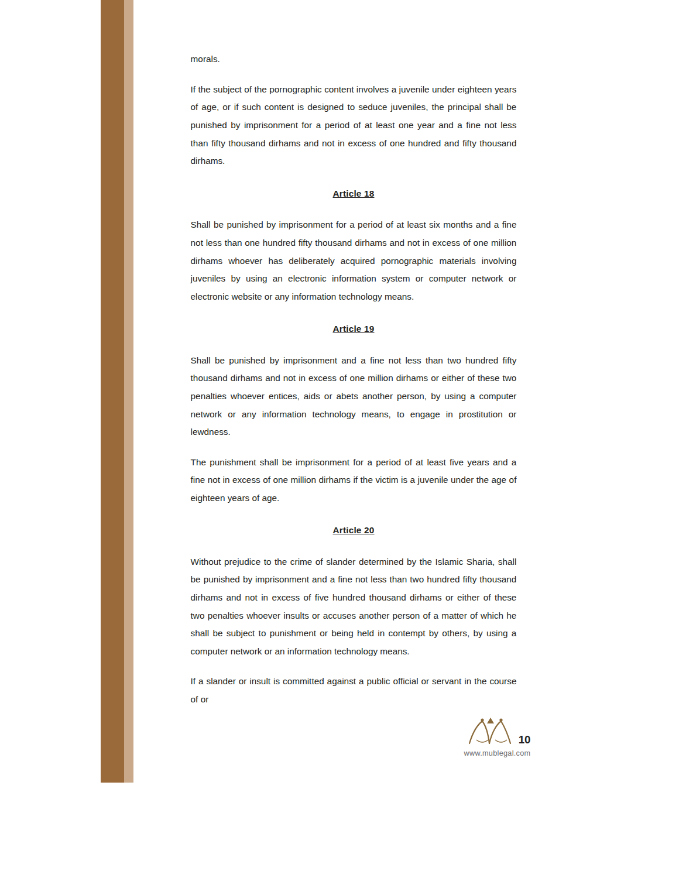morals.
If the subject of the pornographic content involves a juvenile under eighteen years of age, or if such content is designed to seduce juveniles, the principal shall be punished by imprisonment for a period of at least one year and a fine not less than fifty thousand dirhams and not in excess of one hundred and fifty thousand dirhams.
Article 18
Shall be punished by imprisonment for a period of at least six months and a fine not less than one hundred fifty thousand dirhams and not in excess of one million dirhams whoever has deliberately acquired pornographic materials involving juveniles by using an electronic information system or computer network or electronic website or any information technology means.
Article 19
Shall be punished by imprisonment and a fine not less than two hundred fifty thousand dirhams and not in excess of one million dirhams or either of these two penalties whoever entices, aids or abets another person, by using a computer network or any information technology means, to engage in prostitution or lewdness.
The punishment shall be imprisonment for a period of at least five years and a fine not in excess of one million dirhams if the victim is a juvenile under the age of eighteen years of age.
Article 20
Without prejudice to the crime of slander determined by the Islamic Sharia, shall be punished by imprisonment and a fine not less than two hundred fifty thousand dirhams and not in excess of five hundred thousand dirhams or either of these two penalties whoever insults or accuses another person of a matter of which he shall be subject to punishment or being held in contempt by others, by using a computer network or an information technology means.
If a slander or insult is committed against a public official or servant in the course of or
10
www.mublegal.com